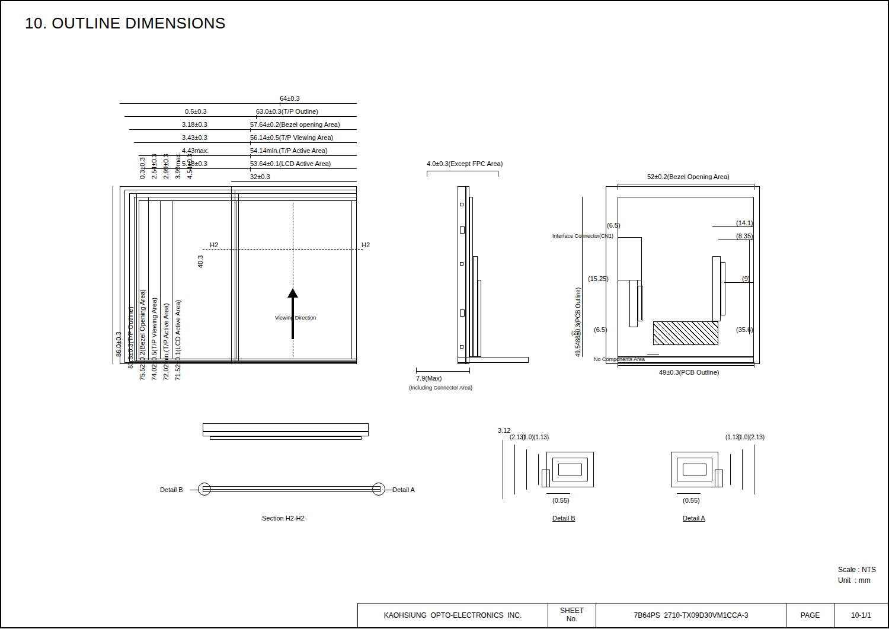10. OUTLINE DIMENSIONS
LEFT VIEW : FRONT (PLAN) VIEW
64±0.3
63.0±0.3(T/P Outline)
57.64±0.2(Bezel opening Area)
56.14±0.5(T/P Viewing Area)
54.14min.(T/P Active Area)
53.64±0.1(LCD Active Area)
32±0.3
0.5±0.3
3.18±0.3
3.43±0.3
4.43max.
5.18±0.3
0.3±0.3
2.54±0.3
2.99±0.3
3.99max.
4.54±0.3
86.0±0.3
83.5±0.3(T/P Outline)
75.52±0.2(Bezel Opening Area)
74.02±0.5(T/P Viewing Area)
72.02min.(T/P Active Area)
71.52±0.1(LCD Active Area)
40.3
H2
H2
Viewing Direction
SECTION H2-H2 (lower-left)
Detail B
Detail A
Section H2-H2
MIDDLE VIEW : SIDE VIEW
4.0±0.3(Except FPC Area)
7.9(Max)
(Including Connector Area)
RIGHT VIEW : REAR (PCB) VIEW
52±0.2(Bezel Opening Area)
(6.5)
Interface Connector(CN1)
(15.25)
49.5486±0.3(PCB Outline)
(23)
(6.5)
(14.1)
(8.35)
(9)
(35.6)
No Components Area
49±0.3(PCB Outline)
DETAIL B (lower middle)
3.12
(2.13)
(1.0)
(1.13)
(0.55)
Detail B
DETAIL A (lower right)
(1.13)
(1.0)
(2.13)
(0.55)
Detail A
SCALE / UNIT
Scale : NTS
Unit : mm
TITLE BLOCK
KAOHSIUNG OPTO-ELECTRONICS INC.
SHEET No.
7B64PS 2710-TX09D30VM1CCA-3
PAGE
10-1/1